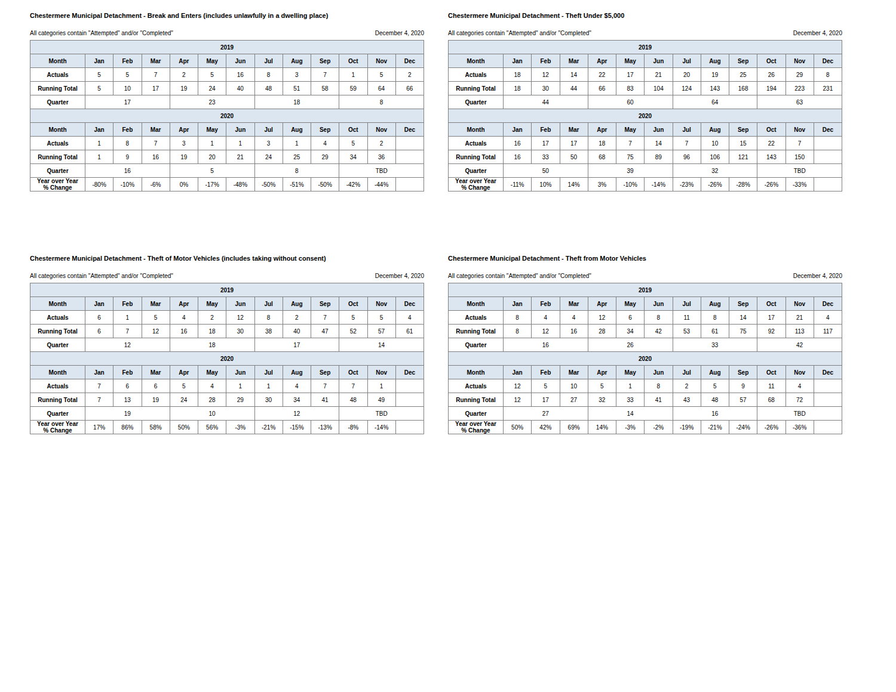Chestermere Municipal Detachment - Break and Enters (includes unlawfully in a dwelling place)
All categories contain "Attempted" and/or "Completed" December 4, 2020
| 2019 |
| --- |
| Month | Jan | Feb | Mar | Apr | May | Jun | Jul | Aug | Sep | Oct | Nov | Dec |
| Actuals | 5 | 5 | 7 | 2 | 5 | 16 | 8 | 3 | 7 | 1 | 5 | 2 |
| Running Total | 5 | 10 | 17 | 19 | 24 | 40 | 48 | 51 | 58 | 59 | 64 | 66 |
| Quarter | 17 | 23 | 18 | 8 |
| 2020 |
| Month | Jan | Feb | Mar | Apr | May | Jun | Jul | Aug | Sep | Oct | Nov | Dec |
| Actuals | 1 | 8 | 7 | 3 | 1 | 1 | 3 | 1 | 4 | 5 | 2 | |
| Running Total | 1 | 9 | 16 | 19 | 20 | 21 | 24 | 25 | 29 | 34 | 36 | |
| Quarter | 16 | 5 | 8 | TBD |
| Year over Year % Change | -80% | -10% | -6% | 0% | -17% | -48% | -50% | -51% | -50% | -42% | -44% | |
Chestermere Municipal Detachment - Theft Under $5,000
All categories contain "Attempted" and/or "Completed" December 4, 2020
| 2019 |
| --- |
| Month | Jan | Feb | Mar | Apr | May | Jun | Jul | Aug | Sep | Oct | Nov | Dec |
| Actuals | 18 | 12 | 14 | 22 | 17 | 21 | 20 | 19 | 25 | 26 | 29 | 8 |
| Running Total | 18 | 30 | 44 | 66 | 83 | 104 | 124 | 143 | 168 | 194 | 223 | 231 |
| Quarter | 44 | 60 | 64 | 63 |
| 2020 |
| Month | Jan | Feb | Mar | Apr | May | Jun | Jul | Aug | Sep | Oct | Nov | Dec |
| Actuals | 16 | 17 | 17 | 18 | 7 | 14 | 7 | 10 | 15 | 22 | 7 | |
| Running Total | 16 | 33 | 50 | 68 | 75 | 89 | 96 | 106 | 121 | 143 | 150 | |
| Quarter | 50 | 39 | 32 | TBD |
| Year over Year % Change | -11% | 10% | 14% | 3% | -10% | -14% | -23% | -26% | -28% | -26% | -33% | |
Chestermere Municipal Detachment - Theft of Motor Vehicles (includes taking without consent)
All categories contain "Attempted" and/or "Completed" December 4, 2020
| 2019 |
| --- |
| Month | Jan | Feb | Mar | Apr | May | Jun | Jul | Aug | Sep | Oct | Nov | Dec |
| Actuals | 6 | 1 | 5 | 4 | 2 | 12 | 8 | 2 | 7 | 5 | 5 | 4 |
| Running Total | 6 | 7 | 12 | 16 | 18 | 30 | 38 | 40 | 47 | 52 | 57 | 61 |
| Quarter | 12 | 18 | 17 | 14 |
| 2020 |
| Month | Jan | Feb | Mar | Apr | May | Jun | Jul | Aug | Sep | Oct | Nov | Dec |
| Actuals | 7 | 6 | 6 | 5 | 4 | 1 | 1 | 4 | 7 | 7 | 1 | |
| Running Total | 7 | 13 | 19 | 24 | 28 | 29 | 30 | 34 | 41 | 48 | 49 | |
| Quarter | 19 | 10 | 12 | TBD |
| Year over Year % Change | 17% | 86% | 58% | 50% | 56% | -3% | -21% | -15% | -13% | -8% | -14% | |
Chestermere Municipal Detachment - Theft from Motor Vehicles
All categories contain "Attempted" and/or "Completed" December 4, 2020
| 2019 |
| --- |
| Month | Jan | Feb | Mar | Apr | May | Jun | Jul | Aug | Sep | Oct | Nov | Dec |
| Actuals | 8 | 4 | 4 | 12 | 6 | 8 | 11 | 8 | 14 | 17 | 21 | 4 |
| Running Total | 8 | 12 | 16 | 28 | 34 | 42 | 53 | 61 | 75 | 92 | 113 | 117 |
| Quarter | 16 | 26 | 33 | 42 |
| 2020 |
| Month | Jan | Feb | Mar | Apr | May | Jun | Jul | Aug | Sep | Oct | Nov | Dec |
| Actuals | 12 | 5 | 10 | 5 | 1 | 8 | 2 | 5 | 9 | 11 | 4 | |
| Running Total | 12 | 17 | 27 | 32 | 33 | 41 | 43 | 48 | 57 | 68 | 72 | |
| Quarter | 27 | 14 | 16 | TBD |
| Year over Year % Change | 50% | 42% | 69% | 14% | -3% | -2% | -19% | -21% | -24% | -26% | -36% | |